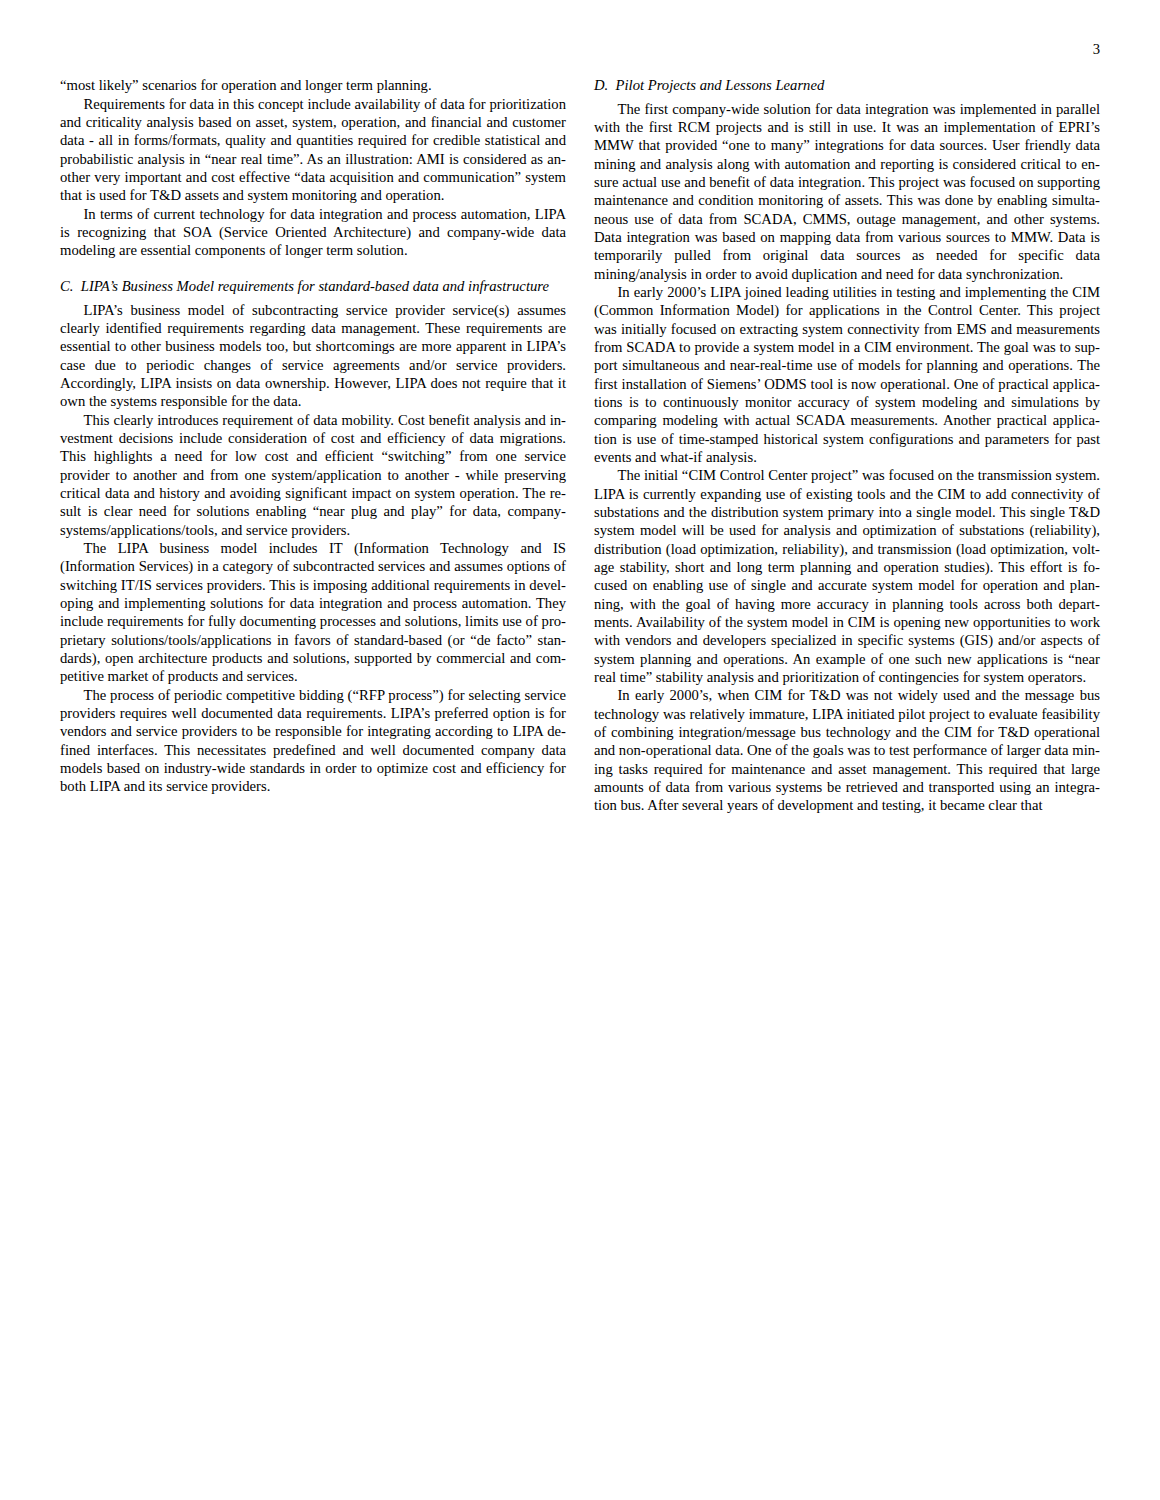3
“most likely” scenarios for operation and longer term planning.
Requirements for data in this concept include availability of data for prioritization and criticality analysis based on asset, system, operation, and financial and customer data - all in forms/formats, quality and quantities required for credible statistical and probabilistic analysis in “near real time”. As an illustration: AMI is considered as another very important and cost effective “data acquisition and communication” system that is used for T&D assets and system monitoring and operation.
In terms of current technology for data integration and process automation, LIPA is recognizing that SOA (Service Oriented Architecture) and company-wide data modeling are essential components of longer term solution.
C. LIPA’s Business Model requirements for standard-based data and infrastructure
LIPA’s business model of subcontracting service provider service(s) assumes clearly identified requirements regarding data management. These requirements are essential to other business models too, but shortcomings are more apparent in LIPA’s case due to periodic changes of service agreements and/or service providers. Accordingly, LIPA insists on data ownership. However, LIPA does not require that it own the systems responsible for the data.
This clearly introduces requirement of data mobility. Cost benefit analysis and investment decisions include consideration of cost and efficiency of data migrations. This highlights a need for low cost and efficient “switching” from one service provider to another and from one system/application to another - while preserving critical data and history and avoiding significant impact on system operation. The result is clear need for solutions enabling “near plug and play” for data, company-systems/applications/tools, and service providers.
The LIPA business model includes IT (Information Technology and IS (Information Services) in a category of subcontracted services and assumes options of switching IT/IS services providers. This is imposing additional requirements in developing and implementing solutions for data integration and process automation. They include requirements for fully documenting processes and solutions, limits use of proprietary solutions/tools/applications in favors of standard-based (or “de facto” standards), open architecture products and solutions, supported by commercial and competitive market of products and services.
The process of periodic competitive bidding (“RFP process”) for selecting service providers requires well documented data requirements. LIPA’s preferred option is for vendors and service providers to be responsible for integrating according to LIPA defined interfaces. This necessitates predefined and well documented company data models based on industry-wide standards in order to optimize cost and efficiency for both LIPA and its service providers.
D. Pilot Projects and Lessons Learned
The first company-wide solution for data integration was implemented in parallel with the first RCM projects and is still in use. It was an implementation of EPRI’s MMW that provided “one to many” integrations for data sources. User friendly data mining and analysis along with automation and reporting is considered critical to ensure actual use and benefit of data integration. This project was focused on supporting maintenance and condition monitoring of assets. This was done by enabling simultaneous use of data from SCADA, CMMS, outage management, and other systems. Data integration was based on mapping data from various sources to MMW. Data is temporarily pulled from original data sources as needed for specific data mining/analysis in order to avoid duplication and need for data synchronization.
In early 2000’s LIPA joined leading utilities in testing and implementing the CIM (Common Information Model) for applications in the Control Center. This project was initially focused on extracting system connectivity from EMS and measurements from SCADA to provide a system model in a CIM environment. The goal was to support simultaneous and near-real-time use of models for planning and operations. The first installation of Siemens’ ODMS tool is now operational. One of practical applications is to continuously monitor accuracy of system modeling and simulations by comparing modeling with actual SCADA measurements. Another practical application is use of time-stamped historical system configurations and parameters for past events and what-if analysis.
The initial “CIM Control Center project” was focused on the transmission system. LIPA is currently expanding use of existing tools and the CIM to add connectivity of substations and the distribution system primary into a single model. This single T&D system model will be used for analysis and optimization of substations (reliability), distribution (load optimization, reliability), and transmission (load optimization, voltage stability, short and long term planning and operation studies). This effort is focused on enabling use of single and accurate system model for operation and planning, with the goal of having more accuracy in planning tools across both departments. Availability of the system model in CIM is opening new opportunities to work with vendors and developers specialized in specific systems (GIS) and/or aspects of system planning and operations. An example of one such new applications is “near real time” stability analysis and prioritization of contingencies for system operators.
In early 2000’s, when CIM for T&D was not widely used and the message bus technology was relatively immature, LIPA initiated pilot project to evaluate feasibility of combining integration/message bus technology and the CIM for T&D operational and non-operational data. One of the goals was to test performance of larger data mining tasks required for maintenance and asset management. This required that large amounts of data from various systems be retrieved and transported using an integration bus. After several years of development and testing, it became clear that